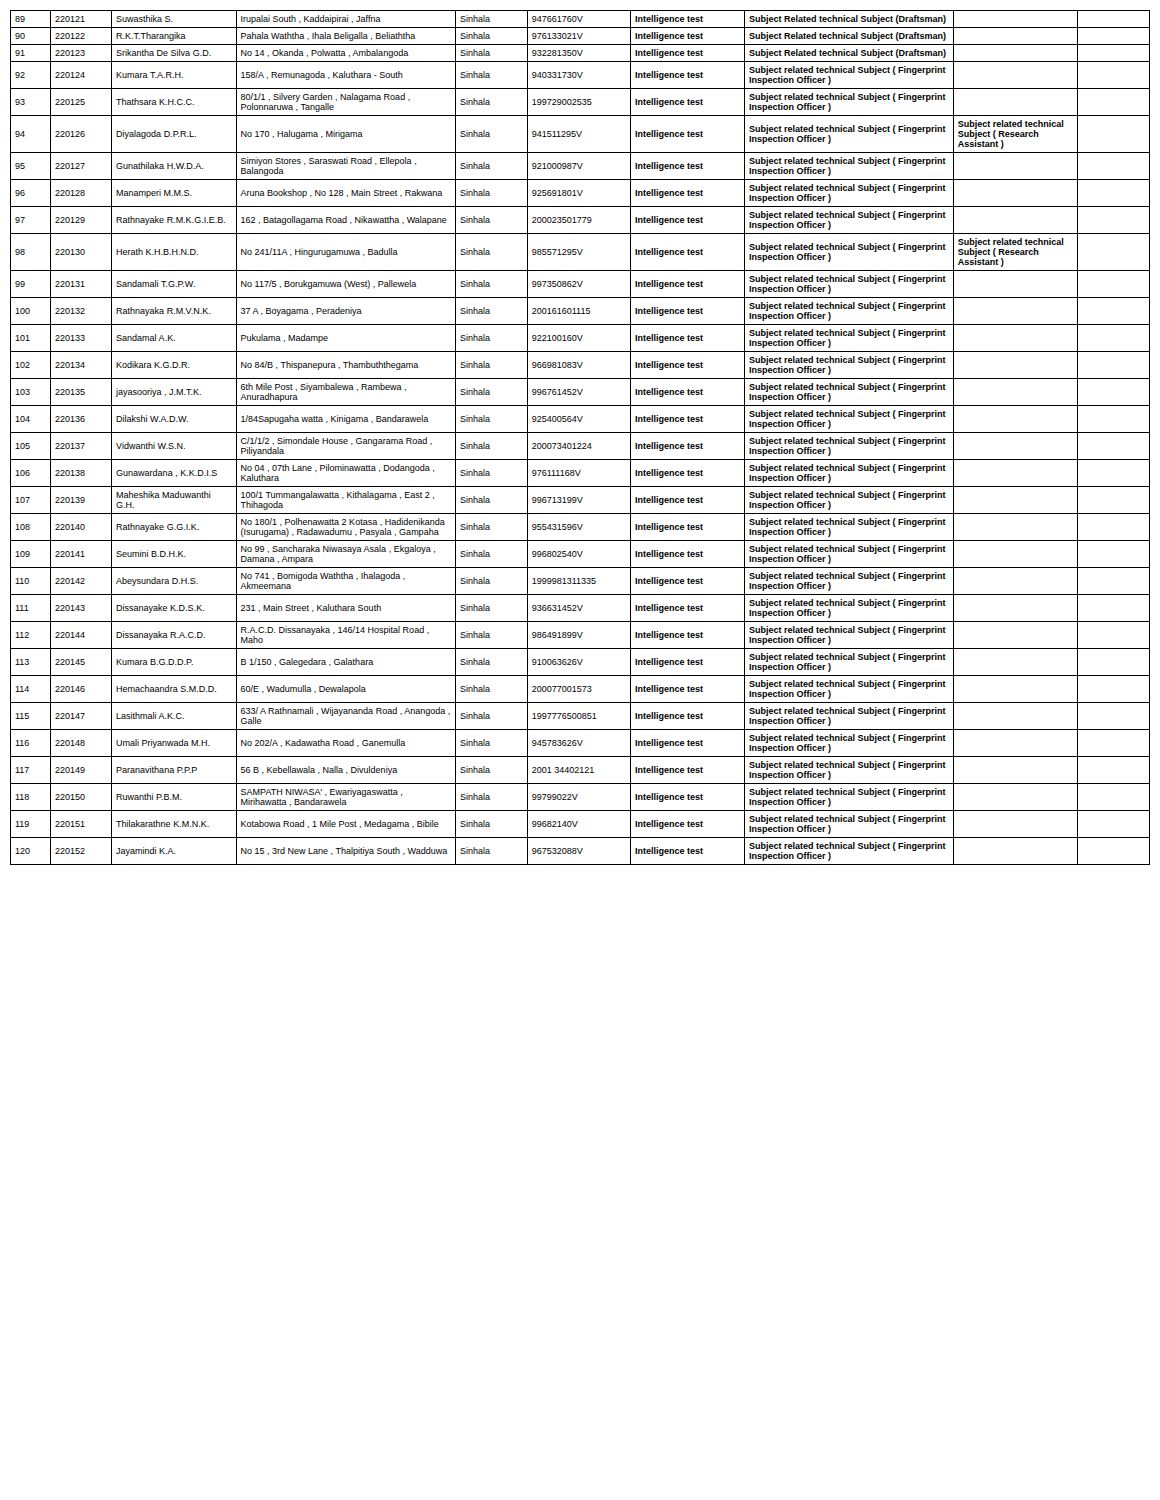| 89 | 220121 | Suwasthika S. | Irupalai South , Kaddaipirai , Jaffna | Sinhala | 947661760V | Intelligence test | Subject Related technical Subject (Draftsman) | | |
| 90 | 220122 | R.K.T.Tharangika | Pahala Waththa , Ihala Beligalla , Beliaththa | Sinhala | 976133021V | Intelligence test | Subject Related technical Subject (Draftsman) | | |
| 91 | 220123 | Srikantha De Silva G.D. | No 14 , Okanda , Polwatta , Ambalangoda | Sinhala | 932281350V | Intelligence test | Subject Related technical Subject (Draftsman) | | |
| 92 | 220124 | Kumara T.A.R.H. | 158/A , Remunagoda , Kaluthara - South | Sinhala | 940331730V | Intelligence test | Subject related technical Subject ( Fingerprint Inspection Officer ) | | |
| 93 | 220125 | Thathsara K.H.C.C. | 80/1/1 , Silvery Garden , Nalagama Road , Polonnaruwa , Tangalle | Sinhala | 199729002535 | Intelligence test | Subject related technical Subject ( Fingerprint Inspection Officer ) | | |
| 94 | 220126 | Diyalagoda D.P.R.L. | No 170 , Halugama , Mirigama | Sinhala | 941511295V | Intelligence test | Subject related technical Subject ( Fingerprint Inspection Officer ) | Subject related technical Subject ( Research Assistant ) | |
| 95 | 220127 | Gunathilaka H.W.D.A. | Simiyon Stores , Saraswati Road , Ellepola , Balangoda | Sinhala | 921000987V | Intelligence test | Subject related technical Subject ( Fingerprint Inspection Officer ) | | |
| 96 | 220128 | Manamperi M.M.S. | Aruna Bookshop , No 128 , Main Street , Rakwana | Sinhala | 925691801V | Intelligence test | Subject related technical Subject ( Fingerprint Inspection Officer ) | | |
| 97 | 220129 | Rathnayake R.M.K.G.I.E.B. | 162 , Batagollagama Road , Nikawattha , Walapane | Sinhala | 200023501779 | Intelligence test | Subject related technical Subject ( Fingerprint Inspection Officer ) | | |
| 98 | 220130 | Herath K.H.B.H.N.D. | No 241/11A , Hingurugamuwa , Badulla | Sinhala | 985571295V | Intelligence test | Subject related technical Subject ( Fingerprint Inspection Officer ) | Subject related technical Subject ( Research Assistant ) | |
| 99 | 220131 | Sandamali T.G.P.W. | No 117/5 , Borukgamuwa (West) , Pallewela | Sinhala | 997350862V | Intelligence test | Subject related technical Subject ( Fingerprint Inspection Officer ) | | |
| 100 | 220132 | Rathnayaka R.M.V.N.K. | 37 A , Boyagama , Peradeniya | Sinhala | 200161601115 | Intelligence test | Subject related technical Subject ( Fingerprint Inspection Officer ) | | |
| 101 | 220133 | Sandamal A.K. | Pukulama , Madampe | Sinhala | 922100160V | Intelligence test | Subject related technical Subject ( Fingerprint Inspection Officer ) | | |
| 102 | 220134 | Kodikara K.G.D.R. | No 84/B , Thispanepura , Thambuththegama | Sinhala | 966981083V | Intelligence test | Subject related technical Subject ( Fingerprint Inspection Officer ) | | |
| 103 | 220135 | jayasooriya , J.M.T.K. | 6th Mile Post , Siyambalewa , Rambewa , Anuradhapura | Sinhala | 996761452V | Intelligence test | Subject related technical Subject ( Fingerprint Inspection Officer ) | | |
| 104 | 220136 | Dilakshi W.A.D.W. | 1/84Sapugaha watta , Kinigama , Bandarawela | Sinhala | 925400564V | Intelligence test | Subject related technical Subject ( Fingerprint Inspection Officer ) | | |
| 105 | 220137 | Vidwanthi W.S.N. | C/1/1/2 , Simondale House , Gangarama Road , Piliyandala | Sinhala | 200073401224 | Intelligence test | Subject related technical Subject ( Fingerprint Inspection Officer ) | | |
| 106 | 220138 | Gunawardana , K.K.D.I.S | No 04 , 07th Lane , Pilominawatta , Dodangoda , Kaluthara | Sinhala | 976111168V | Intelligence test | Subject related technical Subject ( Fingerprint Inspection Officer ) | | |
| 107 | 220139 | Maheshika Maduwanthi G.H. | 100/1 Tummangalawatta , Kithalagama , East 2 , Thihagoda | Sinhala | 996713199V | Intelligence test | Subject related technical Subject ( Fingerprint Inspection Officer ) | | |
| 108 | 220140 | Rathnayake G.G.I.K. | No 180/1 , Polhenawatta 2 Kotasa , Hadidenikanda (Isurugama) , Radawadumu , Pasyala , Gampaha | Sinhala | 955431596V | Intelligence test | Subject related technical Subject ( Fingerprint Inspection Officer ) | | |
| 109 | 220141 | Seumini B.D.H.K. | No 99 , Sancharaka Niwasaya Asala , Ekgaloya , Damana , Ampara | Sinhala | 996802540V | Intelligence test | Subject related technical Subject ( Fingerprint Inspection Officer ) | | |
| 110 | 220142 | Abeysundara D.H.S. | No 741 , Bomigoda Waththa , Ihalagoda , Akmeemana | Sinhala | 1999981311335 | Intelligence test | Subject related technical Subject ( Fingerprint Inspection Officer ) | | |
| 111 | 220143 | Dissanayake K.D.S.K. | 231 , Main Street , Kaluthara South | Sinhala | 936631452V | Intelligence test | Subject related technical Subject ( Fingerprint Inspection Officer ) | | |
| 112 | 220144 | Dissanayaka R.A.C.D. | R.A.C.D. Dissanayaka , 146/14 Hospital Road , Maho | Sinhala | 986491899V | Intelligence test | Subject related technical Subject ( Fingerprint Inspection Officer ) | | |
| 113 | 220145 | Kumara B.G.D.D.P. | B 1/150 , Galegedara , Galathara | Sinhala | 910063626V | Intelligence test | Subject related technical Subject ( Fingerprint Inspection Officer ) | | |
| 114 | 220146 | Hemachaandra S.M.D.D. | 60/E , Wadumulla , Dewalapola | Sinhala | 200077001573 | Intelligence test | Subject related technical Subject ( Fingerprint Inspection Officer ) | | |
| 115 | 220147 | Lasithmali A.K.C. | 633/ A Rathnamali , Wijayananda Road , Anangoda , Galle | Sinhala | 1997776500851 | Intelligence test | Subject related technical Subject ( Fingerprint Inspection Officer ) | | |
| 116 | 220148 | Umali Priyanwada M.H. | No 202/A , Kadawatha Road , Ganemulla | Sinhala | 945783626V | Intelligence test | Subject related technical Subject ( Fingerprint Inspection Officer ) | | |
| 117 | 220149 | Paranavithana P.P.P | 56 B , Kebellawala , Nalla , Divuldeniya | Sinhala | 2001 34402121 | Intelligence test | Subject related technical Subject ( Fingerprint Inspection Officer ) | | |
| 118 | 220150 | Ruwanthi P.B.M. | SAMPATH NIWASA' , Ewariyagaswatta , Mirihawatta , Bandarawela | Sinhala | 99799022V | Intelligence test | Subject related technical Subject ( Fingerprint Inspection Officer ) | | |
| 119 | 220151 | Thilakarathne K.M.N.K. | Kotabowa Road , 1 Mile Post , Medagama , Bibile | Sinhala | 99682140V | Intelligence test | Subject related technical Subject ( Fingerprint Inspection Officer ) | | |
| 120 | 220152 | Jayamindi K.A. | No 15 , 3rd New Lane , Thalpitiya South , Wadduwa | Sinhala | 967532088V | Intelligence test | Subject related technical Subject ( Fingerprint Inspection Officer ) | | |